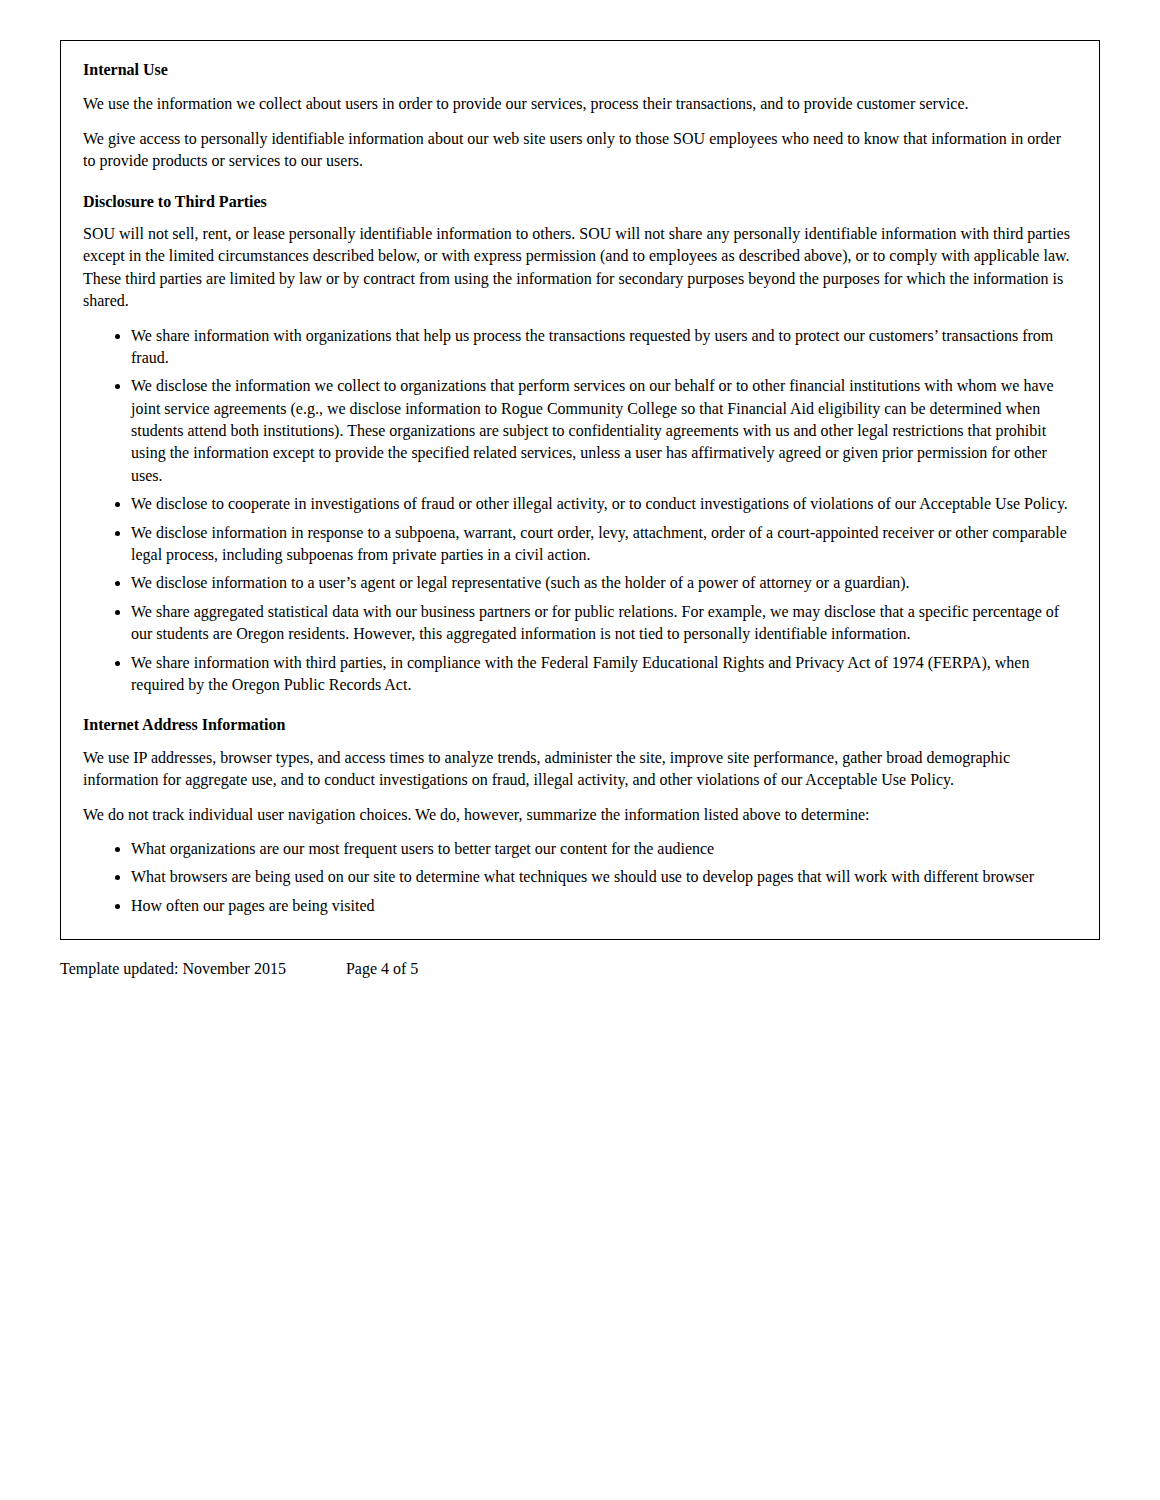Internal Use
We use the information we collect about users in order to provide our services, process their transactions, and to provide customer service.
We give access to personally identifiable information about our web site users only to those SOU employees who need to know that information in order to provide products or services to our users.
Disclosure to Third Parties
SOU will not sell, rent, or lease personally identifiable information to others. SOU will not share any personally identifiable information with third parties except in the limited circumstances described below, or with express permission (and to employees as described above), or to comply with applicable law. These third parties are limited by law or by contract from using the information for secondary purposes beyond the purposes for which the information is shared.
We share information with organizations that help us process the transactions requested by users and to protect our customers’ transactions from fraud.
We disclose the information we collect to organizations that perform services on our behalf or to other financial institutions with whom we have joint service agreements (e.g., we disclose information to Rogue Community College so that Financial Aid eligibility can be determined when students attend both institutions). These organizations are subject to confidentiality agreements with us and other legal restrictions that prohibit using the information except to provide the specified related services, unless a user has affirmatively agreed or given prior permission for other uses.
We disclose to cooperate in investigations of fraud or other illegal activity, or to conduct investigations of violations of our Acceptable Use Policy.
We disclose information in response to a subpoena, warrant, court order, levy, attachment, order of a court-appointed receiver or other comparable legal process, including subpoenas from private parties in a civil action.
We disclose information to a user’s agent or legal representative (such as the holder of a power of attorney or a guardian).
We share aggregated statistical data with our business partners or for public relations. For example, we may disclose that a specific percentage of our students are Oregon residents. However, this aggregated information is not tied to personally identifiable information.
We share information with third parties, in compliance with the Federal Family Educational Rights and Privacy Act of 1974 (FERPA), when required by the Oregon Public Records Act.
Internet Address Information
We use IP addresses, browser types, and access times to analyze trends, administer the site, improve site performance, gather broad demographic information for aggregate use, and to conduct investigations on fraud, illegal activity, and other violations of our Acceptable Use Policy.
We do not track individual user navigation choices. We do, however, summarize the information listed above to determine:
What organizations are our most frequent users to better target our content for the audience
What browsers are being used on our site to determine what techniques we should use to develop pages that will work with different browser
How often our pages are being visited
Template updated: November 2015 Page 4 of 5